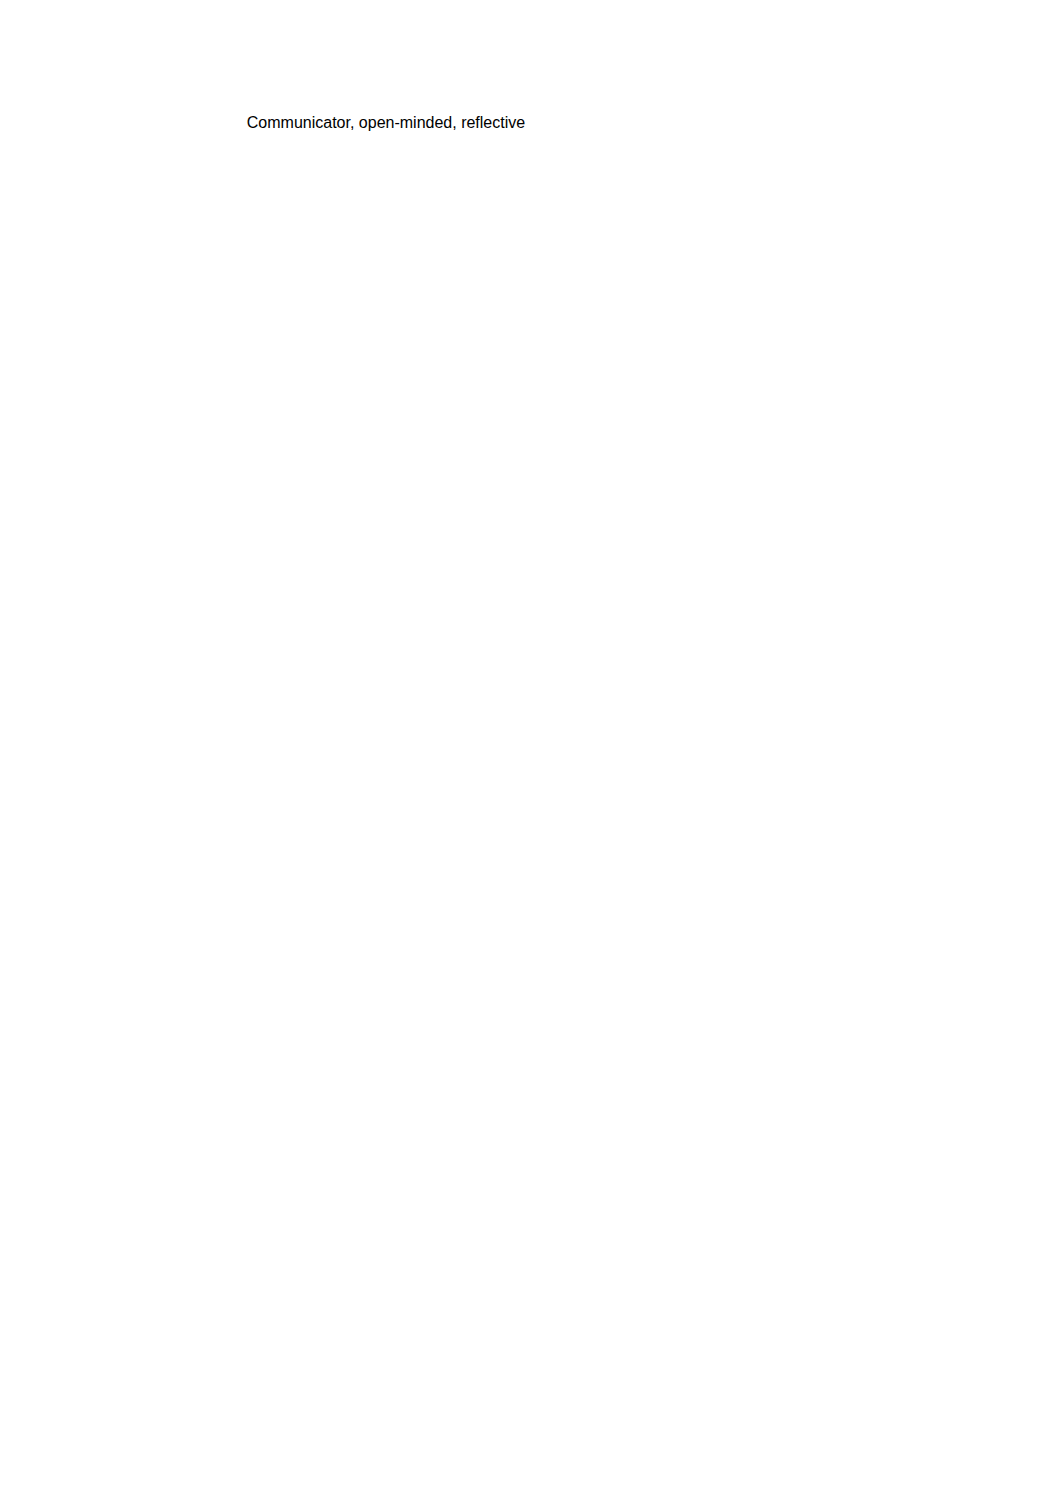Communicator, open-minded, reflective